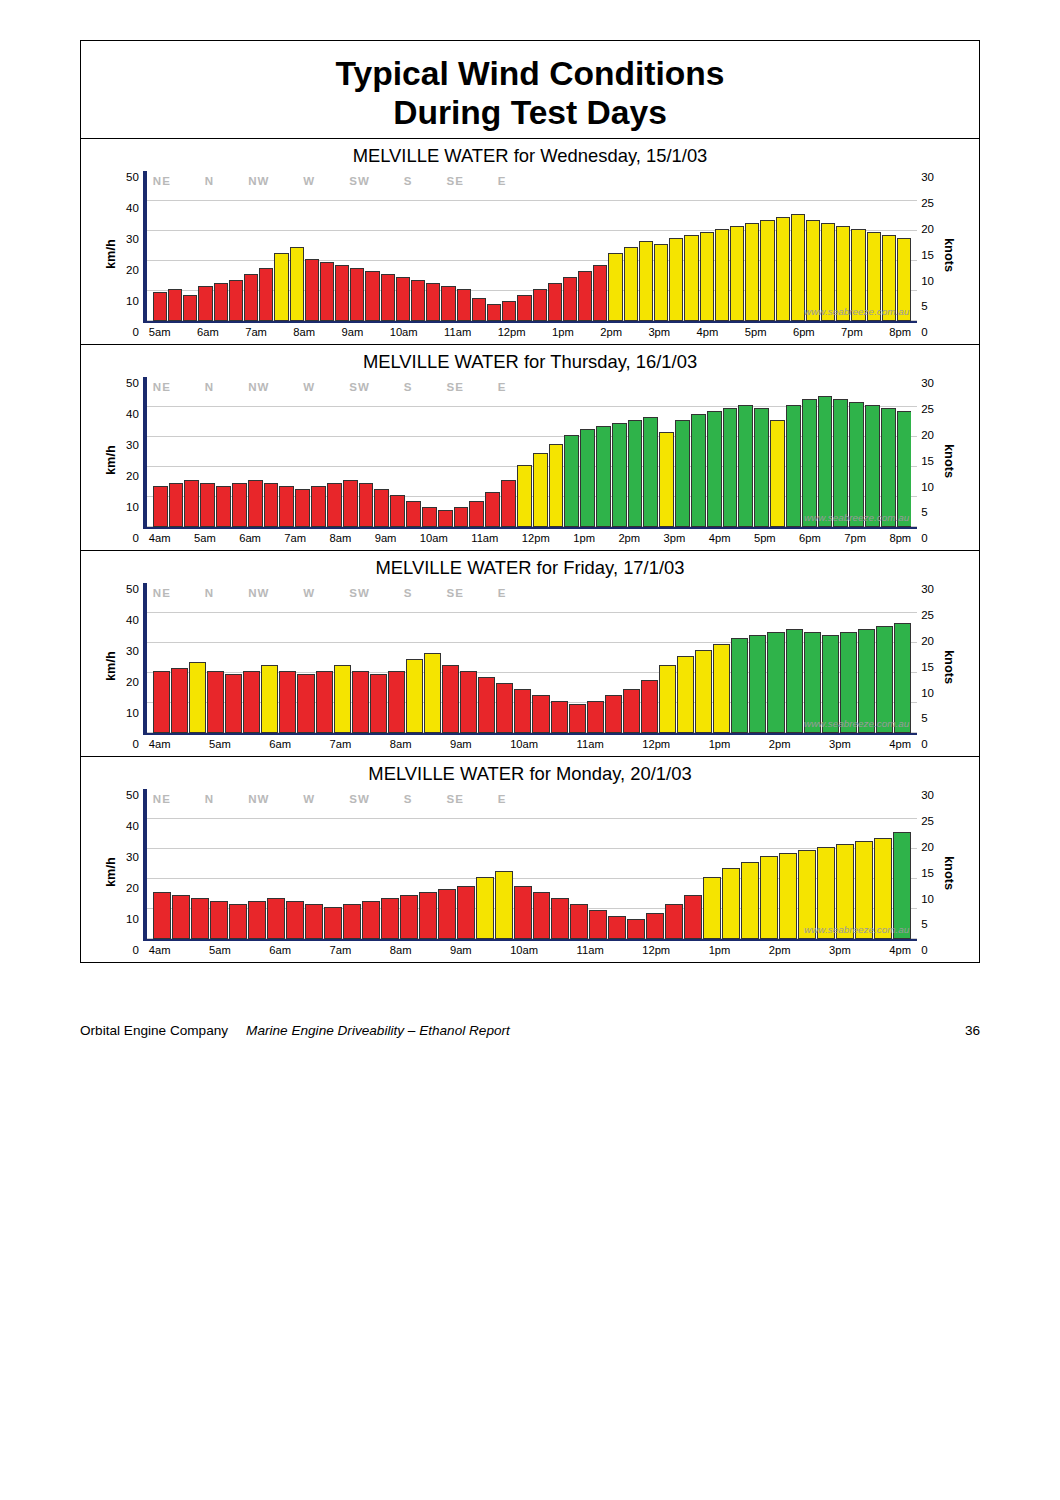Typical Wind Conditions
During Test Days
MELVILLE WATER for Wednesday, 15/1/03
km/h
50
40
30
20
10
0
NE NNW WSW SSE E
www.seabreeze.com.au
5am 6am 7am 8am 9am 10am 11am 12pm 1pm 2pm 3pm 4pm 5pm 6pm 7pm 8pm
30
25
20
15
10
5
0
knots
MELVILLE WATER for Thursday, 16/1/03
km/h
50
40
30
20
10
0
NE NNW WSW SSE E
www.seabreeze.com.au
4am 5am 6am 7am 8am 9am 10am 11am 12pm 1pm 2pm 3pm 4pm 5pm 6pm 7pm 8pm
30
25
20
15
10
5
0
knots
MELVILLE WATER for Friday, 17/1/03
km/h
50
40
30
20
10
0
NE NNW WSW SSE E
www.seabreeze.com.au
4am 5am 6am 7am 8am 9am 10am 11am 12pm 1pm 2pm 3pm 4pm
30
25
20
15
10
5
0
knots
MELVILLE WATER for Monday, 20/1/03
km/h
50
40
30
20
10
0
NE NNW WSW SSE E
www.seabreeze.com.au
4am 5am 6am 7am 8am 9am 10am 11am 12pm 1pm 2pm 3pm 4pm
30
25
20
15
10
5
0
knots
Orbital Engine Company Marine Engine Driveability – Ethanol Report 36